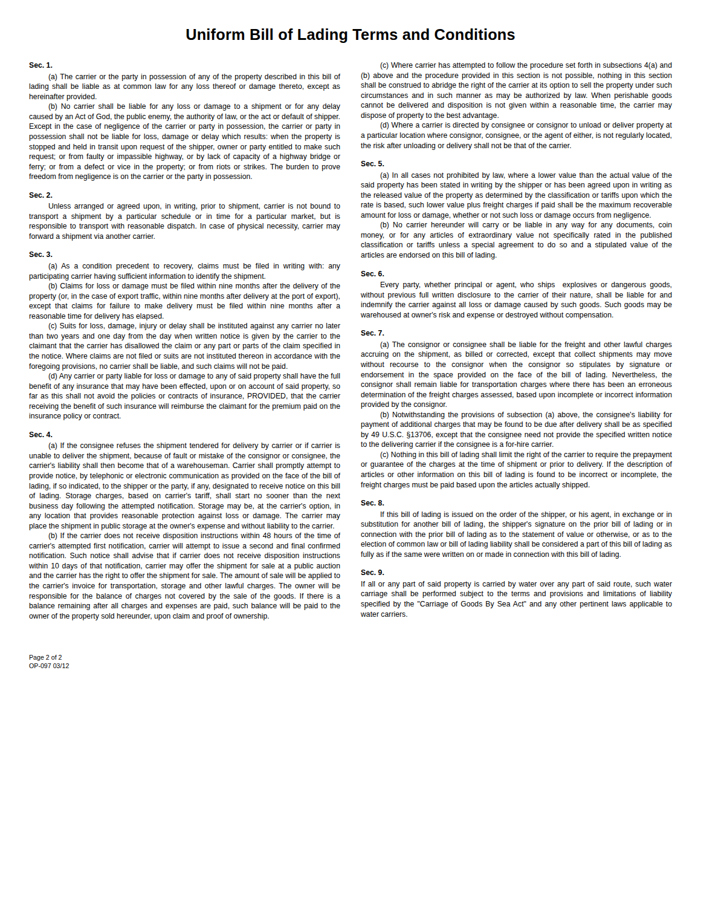Uniform Bill of Lading Terms and Conditions
Sec. 1.
(a) The carrier or the party in possession of any of the property described in this bill of lading shall be liable as at common law for any loss thereof or damage thereto, except as hereinafter provided.
(b) No carrier shall be liable for any loss or damage to a shipment or for any delay caused by an Act of God, the public enemy, the authority of law, or the act or default of shipper. Except in the case of negligence of the carrier or party in possession, the carrier or party in possession shall not be liable for loss, damage or delay which results: when the property is stopped and held in transit upon request of the shipper, owner or party entitled to make such request; or from faulty or impassible highway, or by lack of capacity of a highway bridge or ferry; or from a defect or vice in the property; or from riots or strikes. The burden to prove freedom from negligence is on the carrier or the party in possession.
Sec. 2.
Unless arranged or agreed upon, in writing, prior to shipment, carrier is not bound to transport a shipment by a particular schedule or in time for a particular market, but is responsible to transport with reasonable dispatch. In case of physical necessity, carrier may forward a shipment via another carrier.
Sec. 3.
(a) As a condition precedent to recovery, claims must be filed in writing with: any participating carrier having sufficient information to identify the shipment.
(b) Claims for loss or damage must be filed within nine months after the delivery of the property (or, in the case of export traffic, within nine months after delivery at the port of export), except that claims for failure to make delivery must be filed within nine months after a reasonable time for delivery has elapsed.
(c) Suits for loss, damage, injury or delay shall be instituted against any carrier no later than two years and one day from the day when written notice is given by the carrier to the claimant that the carrier has disallowed the claim or any part or parts of the claim specified in the notice. Where claims are not filed or suits are not instituted thereon in accordance with the foregoing provisions, no carrier shall be liable, and such claims will not be paid.
(d) Any carrier or party liable for loss or damage to any of said property shall have the full benefit of any insurance that may have been effected, upon or on account of said property, so far as this shall not avoid the policies or contracts of insurance, PROVIDED, that the carrier receiving the benefit of such insurance will reimburse the claimant for the premium paid on the insurance policy or contract.
Sec. 4.
(a) If the consignee refuses the shipment tendered for delivery by carrier or if carrier is unable to deliver the shipment, because of fault or mistake of the consignor or consignee, the carrier's liability shall then become that of a warehouseman. Carrier shall promptly attempt to provide notice, by telephonic or electronic communication as provided on the face of the bill of lading, if so indicated, to the shipper or the party, if any, designated to receive notice on this bill of lading. Storage charges, based on carrier's tariff, shall start no sooner than the next business day following the attempted notification. Storage may be, at the carrier's option, in any location that provides reasonable protection against loss or damage. The carrier may place the shipment in public storage at the owner's expense and without liability to the carrier.
(b) If the carrier does not receive disposition instructions within 48 hours of the time of carrier's attempted first notification, carrier will attempt to issue a second and final confirmed notification. Such notice shall advise that if carrier does not receive disposition instructions within 10 days of that notification, carrier may offer the shipment for sale at a public auction and the carrier has the right to offer the shipment for sale. The amount of sale will be applied to the carrier's invoice for transportation, storage and other lawful charges. The owner will be responsible for the balance of charges not covered by the sale of the goods. If there is a balance remaining after all charges and expenses are paid, such balance will be paid to the owner of the property sold hereunder, upon claim and proof of ownership.
(c) Where carrier has attempted to follow the procedure set forth in subsections 4(a) and (b) above and the procedure provided in this section is not possible, nothing in this section shall be construed to abridge the right of the carrier at its option to sell the property under such circumstances and in such manner as may be authorized by law. When perishable goods cannot be delivered and disposition is not given within a reasonable time, the carrier may dispose of property to the best advantage.
(d) Where a carrier is directed by consignee or consignor to unload or deliver property at a particular location where consignor, consignee, or the agent of either, is not regularly located, the risk after unloading or delivery shall not be that of the carrier.
Sec. 5.
(a) In all cases not prohibited by law, where a lower value than the actual value of the said property has been stated in writing by the shipper or has been agreed upon in writing as the released value of the property as determined by the classification or tariffs upon which the rate is based, such lower value plus freight charges if paid shall be the maximum recoverable amount for loss or damage, whether or not such loss or damage occurs from negligence.
(b) No carrier hereunder will carry or be liable in any way for any documents, coin money, or for any articles of extraordinary value not specifically rated in the published classification or tariffs unless a special agreement to do so and a stipulated value of the articles are endorsed on this bill of lading.
Sec. 6.
Every party, whether principal or agent, who ships explosives or dangerous goods, without previous full written disclosure to the carrier of their nature, shall be liable for and indemnify the carrier against all loss or damage caused by such goods. Such goods may be warehoused at owner's risk and expense or destroyed without compensation.
Sec. 7.
(a) The consignor or consignee shall be liable for the freight and other lawful charges accruing on the shipment, as billed or corrected, except that collect shipments may move without recourse to the consignor when the consignor so stipulates by signature or endorsement in the space provided on the face of the bill of lading. Nevertheless, the consignor shall remain liable for transportation charges where there has been an erroneous determination of the freight charges assessed, based upon incomplete or incorrect information provided by the consignor.
(b) Notwithstanding the provisions of subsection (a) above, the consignee's liability for payment of additional charges that may be found to be due after delivery shall be as specified by 49 U.S.C. §13706, except that the consignee need not provide the specified written notice to the delivering carrier if the consignee is a for-hire carrier.
(c) Nothing in this bill of lading shall limit the right of the carrier to require the prepayment or guarantee of the charges at the time of shipment or prior to delivery. If the description of articles or other information on this bill of lading is found to be incorrect or incomplete, the freight charges must be paid based upon the articles actually shipped.
Sec. 8.
If this bill of lading is issued on the order of the shipper, or his agent, in exchange or in substitution for another bill of lading, the shipper's signature on the prior bill of lading or in connection with the prior bill of lading as to the statement of value or otherwise, or as to the election of common law or bill of lading liability shall be considered a part of this bill of lading as fully as if the same were written on or made in connection with this bill of lading.
Sec. 9.
If all or any part of said property is carried by water over any part of said route, such water carriage shall be performed subject to the terms and provisions and limitations of liability specified by the "Carriage of Goods By Sea Act" and any other pertinent laws applicable to water carriers.
Page 2 of 2
OP-097 03/12